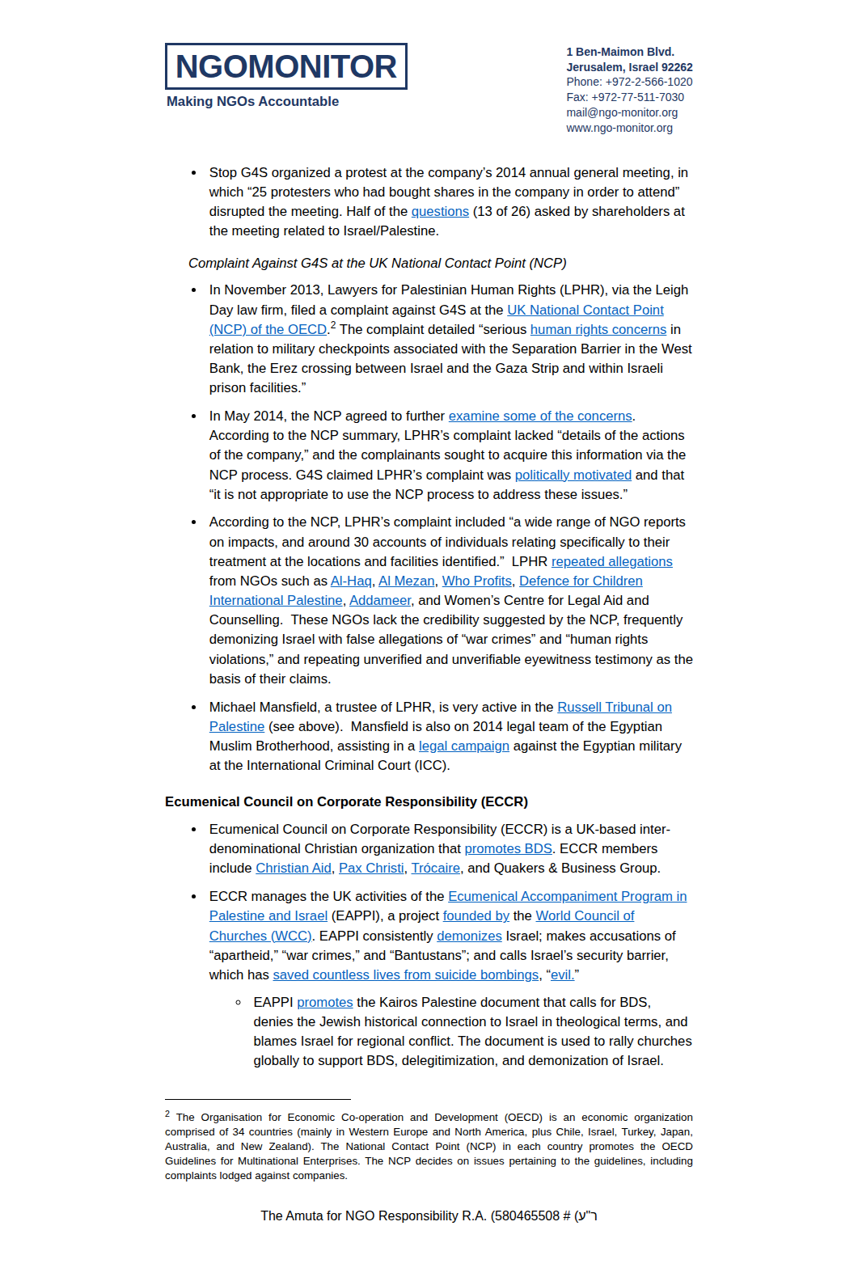NGOMONITOR
Making NGOs Accountable
1 Ben-Maimon Blvd.
Jerusalem, Israel 92262
Phone: +972-2-566-1020
Fax: +972-77-511-7030
mail@ngo-monitor.org
www.ngo-monitor.org
Stop G4S organized a protest at the company’s 2014 annual general meeting, in which “25 protesters who had bought shares in the company in order to attend” disrupted the meeting. Half of the questions (13 of 26) asked by shareholders at the meeting related to Israel/Palestine.
Complaint Against G4S at the UK National Contact Point (NCP)
In November 2013, Lawyers for Palestinian Human Rights (LPHR), via the Leigh Day law firm, filed a complaint against G4S at the UK National Contact Point (NCP) of the OECD.2 The complaint detailed “serious human rights concerns in relation to military checkpoints associated with the Separation Barrier in the West Bank, the Erez crossing between Israel and the Gaza Strip and within Israeli prison facilities.”
In May 2014, the NCP agreed to further examine some of the concerns. According to the NCP summary, LPHR’s complaint lacked “details of the actions of the company,” and the complainants sought to acquire this information via the NCP process. G4S claimed LPHR’s complaint was politically motivated and that “it is not appropriate to use the NCP process to address these issues.”
According to the NCP, LPHR’s complaint included “a wide range of NGO reports on impacts, and around 30 accounts of individuals relating specifically to their treatment at the locations and facilities identified.” LPHR repeated allegations from NGOs such as Al-Haq, Al Mezan, Who Profits, Defence for Children International Palestine, Addameer, and Women’s Centre for Legal Aid and Counselling. These NGOs lack the credibility suggested by the NCP, frequently demonizing Israel with false allegations of “war crimes” and “human rights violations,” and repeating unverified and unverifiable eyewitness testimony as the basis of their claims.
Michael Mansfield, a trustee of LPHR, is very active in the Russell Tribunal on Palestine (see above). Mansfield is also on 2014 legal team of the Egyptian Muslim Brotherhood, assisting in a legal campaign against the Egyptian military at the International Criminal Court (ICC).
Ecumenical Council on Corporate Responsibility (ECCR)
Ecumenical Council on Corporate Responsibility (ECCR) is a UK-based inter-denominational Christian organization that promotes BDS. ECCR members include Christian Aid, Pax Christi, Trócaire, and Quakers & Business Group.
ECCR manages the UK activities of the Ecumenical Accompaniment Program in Palestine and Israel (EAPPI), a project founded by the World Council of Churches (WCC). EAPPI consistently demonizes Israel; makes accusations of “apartheid,” “war crimes,” and “Bantustans”; and calls Israel’s security barrier, which has saved countless lives from suicide bombings, “evil.”
EAPPI promotes the Kairos Palestine document that calls for BDS, denies the Jewish historical connection to Israel in theological terms, and blames Israel for regional conflict. The document is used to rally churches globally to support BDS, delegitimization, and demonization of Israel.
2 The Organisation for Economic Co-operation and Development (OECD) is an economic organization comprised of 34 countries (mainly in Western Europe and North America, plus Chile, Israel, Turkey, Japan, Australia, and New Zealand). The National Contact Point (NCP) in each country promotes the OECD Guidelines for Multinational Enterprises. The NCP decides on issues pertaining to the guidelines, including complaints lodged against companies.
The Amuta for NGO Responsibility R.A. (ר"ע) # 580465508